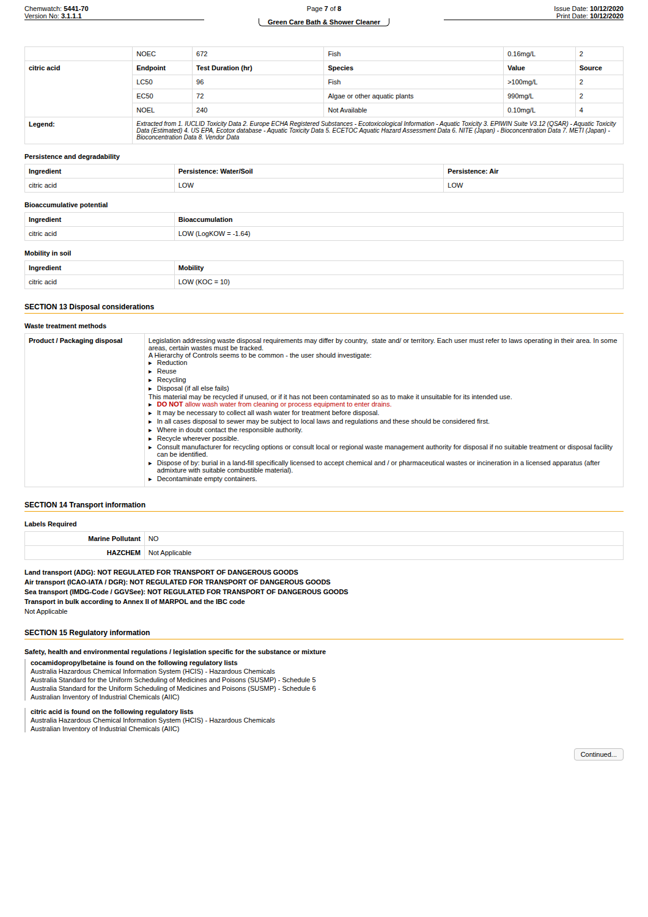Chemwatch: 5441-70
Page 7 of 8
Issue Date: 10/12/2020
Version No: 3.1.1.1
Print Date: 10/12/2020
Green Care Bath & Shower Cleaner
| | NOEC | 672 | Fish | 0.16mg/L | 2 |
| citric acid | Endpoint | Test Duration (hr) | Species | Value | Source |
| LC50 | 96 | Fish | >100mg/L | 2 |
| EC50 | 72 | Algae or other aquatic plants | 990mg/L | 2 |
| NOEL | 240 | Not Available | 0.10mg/L | 4 |
| Legend: | Extracted from 1. IUCLID Toxicity Data 2. Europe ECHA Registered Substances - Ecotoxicological Information - Aquatic Toxicity 3. EPIWIN Suite V3.12 (QSAR) - Aquatic Toxicity Data (Estimated) 4. US EPA, Ecotox database - Aquatic Toxicity Data 5. ECETOC Aquatic Hazard Assessment Data 6. NITE (Japan) - Bioconcentration Data 7. METI (Japan) - Bioconcentration Data 8. Vendor Data |
Persistence and degradability
| Ingredient | Persistence: Water/Soil | Persistence: Air |
| --- | --- | --- |
| citric acid | LOW | LOW |
Bioaccumulative potential
| Ingredient | Bioaccumulation |
| --- | --- |
| citric acid | LOW (LogKOW = -1.64) |
Mobility in soil
| Ingredient | Mobility |
| --- | --- |
| citric acid | LOW (KOC = 10) |
SECTION 13 Disposal considerations
Waste treatment methods
| Product / Packaging disposal | Legislation addressing waste disposal requirements may differ by country, state and/ or territory. Each user must refer to laws operating in their area. In some areas, certain wastes must be tracked. A Hierarchy of Controls seems to be common - the user should investigate: Reduction Reuse Recycling Disposal (if all else fails) This material may be recycled if unused, or if it has not been contaminated so as to make it unsuitable for its intended use. DO NOT allow wash water from cleaning or process equipment to enter drains. It may be necessary to collect all wash water for treatment before disposal. In all cases disposal to sewer may be subject to local laws and regulations and these should be considered first. Where in doubt contact the responsible authority. Recycle wherever possible. Consult manufacturer for recycling options or consult local or regional waste management authority for disposal if no suitable treatment or disposal facility can be identified. Dispose of by: burial in a land-fill specifically licensed to accept chemical and / or pharmaceutical wastes or incineration in a licensed apparatus (after admixture with suitable combustible material). Decontaminate empty containers. |
SECTION 14 Transport information
Labels Required
| Marine Pollutant | NO |
| HAZCHEM | Not Applicable |
Land transport (ADG): NOT REGULATED FOR TRANSPORT OF DANGEROUS GOODS
Air transport (ICAO-IATA / DGR): NOT REGULATED FOR TRANSPORT OF DANGEROUS GOODS
Sea transport (IMDG-Code / GGVSee): NOT REGULATED FOR TRANSPORT OF DANGEROUS GOODS
Transport in bulk according to Annex II of MARPOL and the IBC code
Not Applicable
SECTION 15 Regulatory information
Safety, health and environmental regulations / legislation specific for the substance or mixture
cocamidopropylbetaine is found on the following regulatory lists
Australia Hazardous Chemical Information System (HCIS) - Hazardous Chemicals
Australia Standard for the Uniform Scheduling of Medicines and Poisons (SUSMP) - Schedule 5
Australia Standard for the Uniform Scheduling of Medicines and Poisons (SUSMP) - Schedule 6
Australian Inventory of Industrial Chemicals (AIIC)
citric acid is found on the following regulatory lists
Australia Hazardous Chemical Information System (HCIS) - Hazardous Chemicals
Australian Inventory of Industrial Chemicals (AIIC)
Continued...